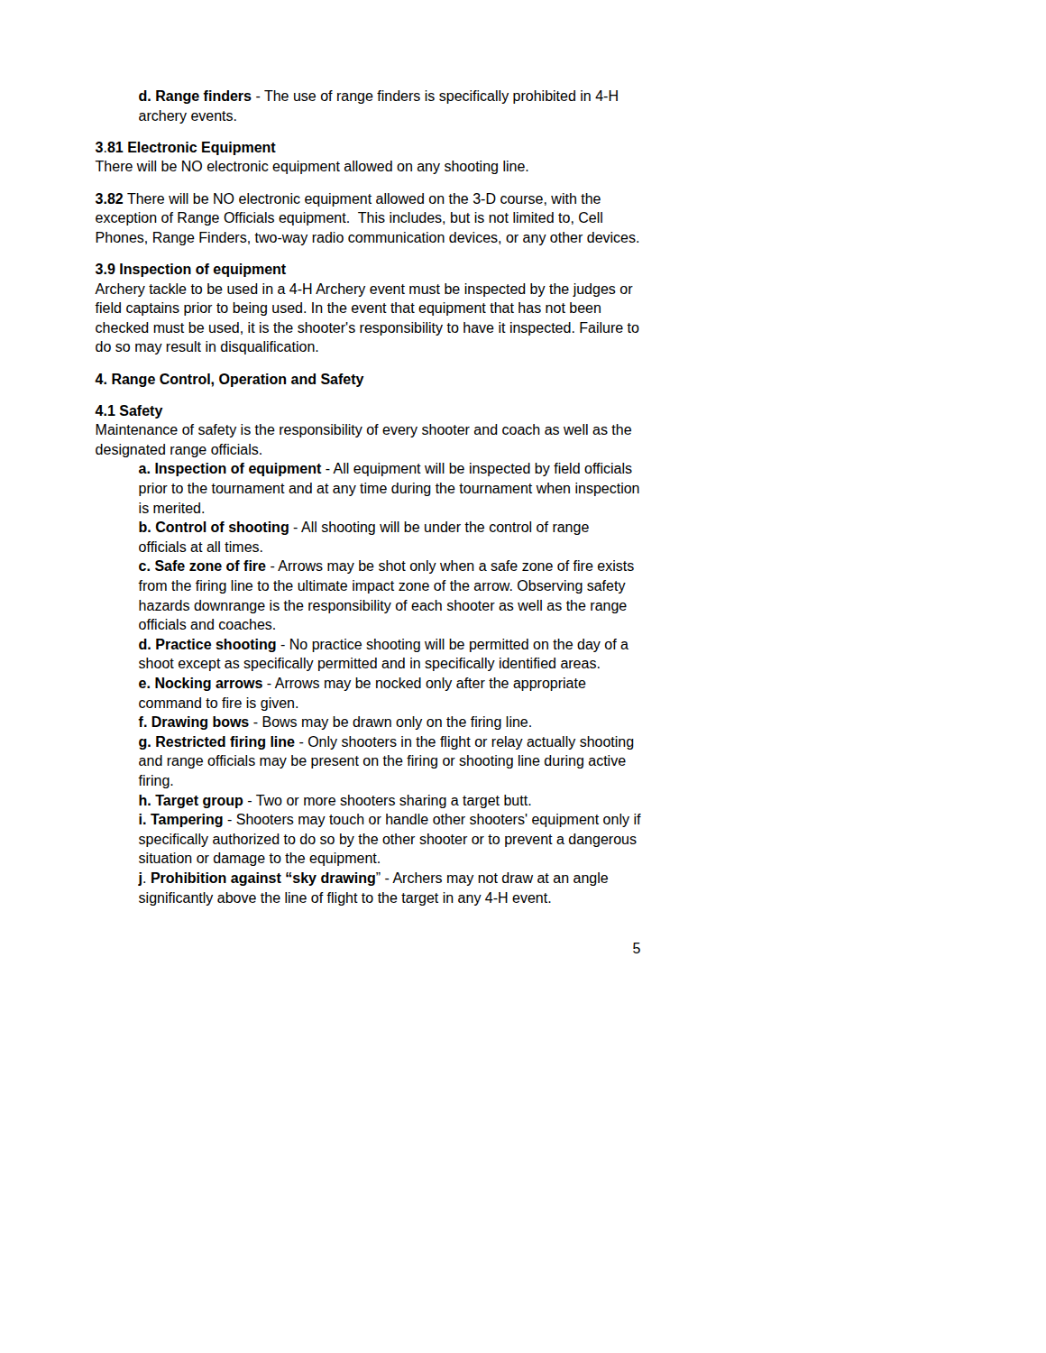d. Range finders - The use of range finders is specifically prohibited in 4-H archery events.
3.81 Electronic Equipment
There will be NO electronic equipment allowed on any shooting line.
3.82 There will be NO electronic equipment allowed on the 3-D course, with the exception of Range Officials equipment. This includes, but is not limited to, Cell Phones, Range Finders, two-way radio communication devices, or any other devices.
3.9 Inspection of equipment
Archery tackle to be used in a 4-H Archery event must be inspected by the judges or field captains prior to being used. In the event that equipment that has not been checked must be used, it is the shooter's responsibility to have it inspected. Failure to do so may result in disqualification.
4. Range Control, Operation and Safety
4.1 Safety
Maintenance of safety is the responsibility of every shooter and coach as well as the designated range officials.
a. Inspection of equipment - All equipment will be inspected by field officials prior to the tournament and at any time during the tournament when inspection is merited.
b. Control of shooting - All shooting will be under the control of range officials at all times.
c. Safe zone of fire - Arrows may be shot only when a safe zone of fire exists from the firing line to the ultimate impact zone of the arrow. Observing safety hazards downrange is the responsibility of each shooter as well as the range officials and coaches.
d. Practice shooting - No practice shooting will be permitted on the day of a shoot except as specifically permitted and in specifically identified areas.
e. Nocking arrows - Arrows may be nocked only after the appropriate command to fire is given.
f. Drawing bows - Bows may be drawn only on the firing line.
g. Restricted firing line - Only shooters in the flight or relay actually shooting and range officials may be present on the firing or shooting line during active firing.
h. Target group - Two or more shooters sharing a target butt.
i. Tampering - Shooters may touch or handle other shooters' equipment only if specifically authorized to do so by the other shooter or to prevent a dangerous situation or damage to the equipment.
j. Prohibition against “sky drawing” - Archers may not draw at an angle significantly above the line of flight to the target in any 4-H event.
5